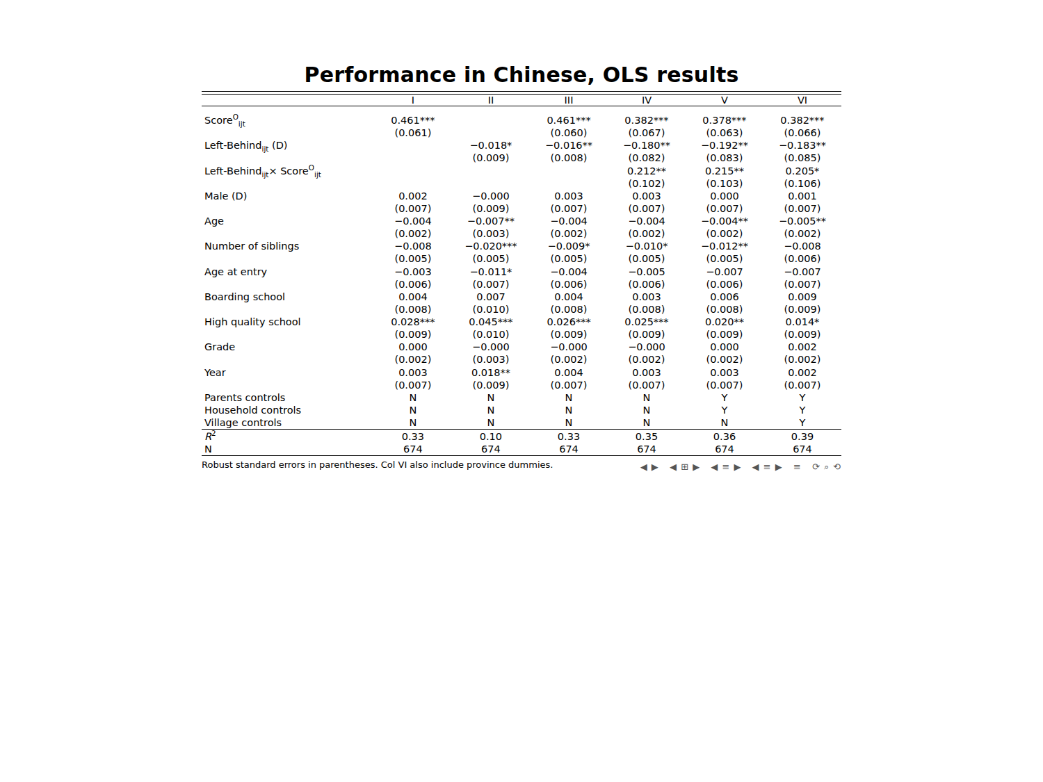Performance in Chinese, OLS results
| | I | II | III | IV | V | VI |
| Score O ijt | 0.461*** | | 0.461*** | 0.382*** | 0.378*** | 0.382*** |
| | (0.061) | | (0.060) | (0.067) | (0.063) | (0.066) |
| Left-Behind ijt (D) | | −0.018* | −0.016** | −0.180** | −0.192** | −0.183** |
| | | (0.009) | (0.008) | (0.082) | (0.083) | (0.085) |
| Left-Behind ijt × Score O ijt | | | | 0.212** | 0.215** | 0.205* |
| | | | | (0.102) | (0.103) | (0.106) |
| Male (D) | 0.002 | −0.000 | 0.003 | 0.003 | 0.000 | 0.001 |
| | (0.007) | (0.009) | (0.007) | (0.007) | (0.007) | (0.007) |
| Age | −0.004 | −0.007** | −0.004 | −0.004 | −0.004** | −0.005** |
| | (0.002) | (0.003) | (0.002) | (0.002) | (0.002) | (0.002) |
| Number of siblings | −0.008 | −0.020*** | −0.009* | −0.010* | −0.012** | −0.008 |
| | (0.005) | (0.005) | (0.005) | (0.005) | (0.005) | (0.006) |
| Age at entry | −0.003 | −0.011* | −0.004 | −0.005 | −0.007 | −0.007 |
| | (0.006) | (0.007) | (0.006) | (0.006) | (0.006) | (0.007) |
| Boarding school | 0.004 | 0.007 | 0.004 | 0.003 | 0.006 | 0.009 |
| | (0.008) | (0.010) | (0.008) | (0.008) | (0.008) | (0.009) |
| High quality school | 0.028*** | 0.045*** | 0.026*** | 0.025*** | 0.020** | 0.014* |
| | (0.009) | (0.010) | (0.009) | (0.009) | (0.009) | (0.009) |
| Grade | 0.000 | −0.000 | −0.000 | −0.000 | 0.000 | 0.002 |
| | (0.002) | (0.003) | (0.002) | (0.002) | (0.002) | (0.002) |
| Year | 0.003 | 0.018** | 0.004 | 0.003 | 0.003 | 0.002 |
| | (0.007) | (0.009) | (0.007) | (0.007) | (0.007) | (0.007) |
| Parents controls | N | N | N | N | Y | Y |
| Household controls | N | N | N | N | Y | Y |
| Village controls | N | N | N | N | N | Y |
| R 2 | 0.33 | 0.10 | 0.33 | 0.35 | 0.36 | 0.39 |
| N | 674 | 674 | 674 | 674 | 674 | 674 |
Robust standard errors in parentheses. Col VI also include province dummies.
◀ ▶ ◀ ⊞ ▶ ◀ ≡ ▶ ◀ ≡ ▶ ≡ ⟳ ⌕ ⟲